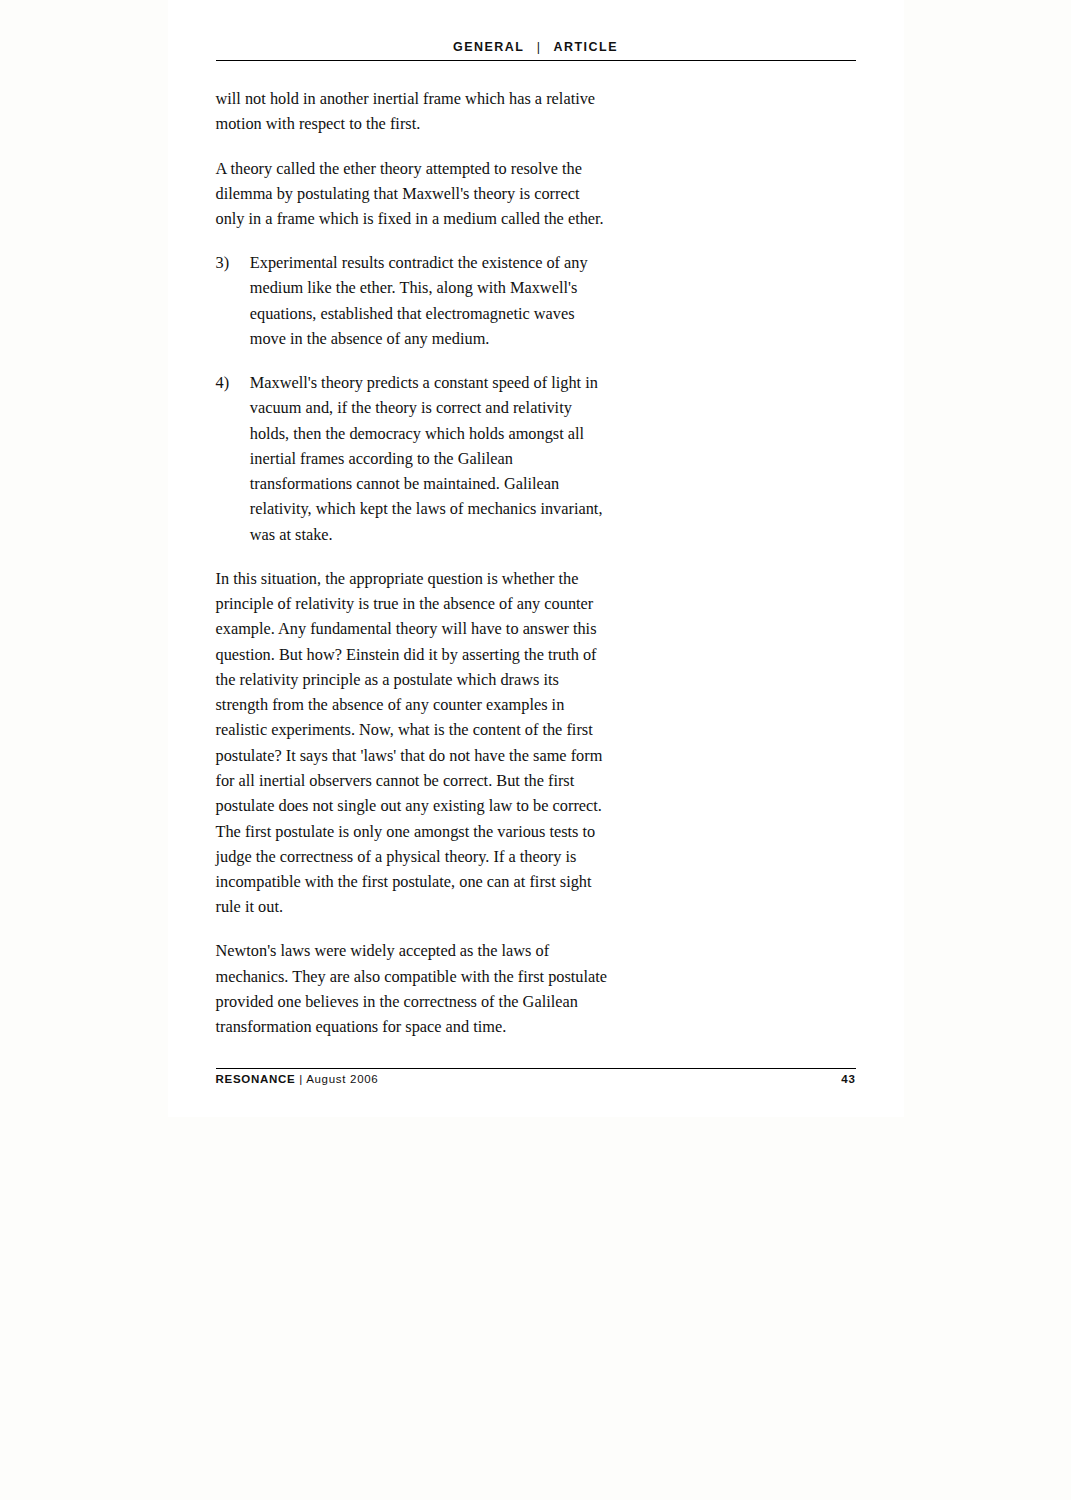GENERAL | ARTICLE
will not hold in another inertial frame which has a relative motion with respect to the first.
A theory called the ether theory attempted to resolve the dilemma by postulating that Maxwell's theory is correct only in a frame which is fixed in a medium called the ether.
3) Experimental results contradict the existence of any medium like the ether. This, along with Maxwell's equations, established that electromagnetic waves move in the absence of any medium.
4) Maxwell's theory predicts a constant speed of light in vacuum and, if the theory is correct and relativity holds, then the democracy which holds amongst all inertial frames according to the Galilean transformations cannot be maintained. Galilean relativity, which kept the laws of mechanics invariant, was at stake.
In this situation, the appropriate question is whether the principle of relativity is true in the absence of any counter example. Any fundamental theory will have to answer this question. But how? Einstein did it by asserting the truth of the relativity principle as a postulate which draws its strength from the absence of any counter examples in realistic experiments. Now, what is the content of the first postulate? It says that 'laws' that do not have the same form for all inertial observers cannot be correct. But the first postulate does not single out any existing law to be correct. The first postulate is only one amongst the various tests to judge the correctness of a physical theory. If a theory is incompatible with the first postulate, one can at first sight rule it out.
Newton's laws were widely accepted as the laws of mechanics. They are also compatible with the first postulate provided one believes in the correctness of the Galilean transformation equations for space and time.
RESONANCE | August 2006
43